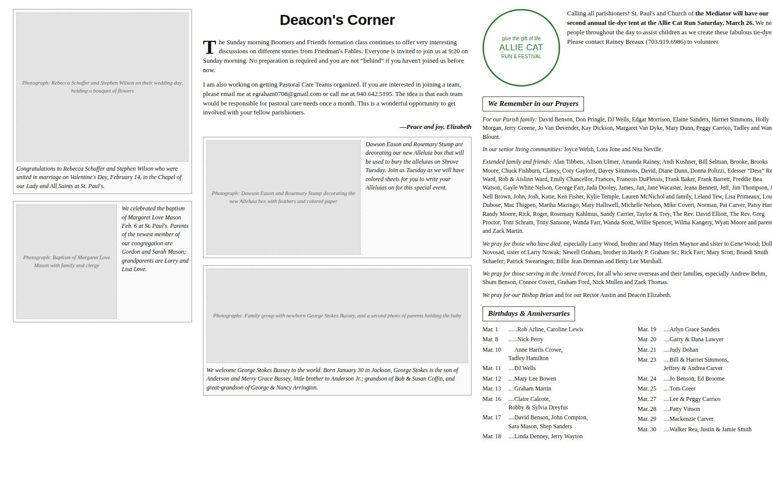Photograph: Rebecca Schaffer and Stephen Wilson on their wedding day, holding a bouquet of flowers
Congratulations to Rebecca Schaffer and Stephen Wilson who were united in marriage on Valentine's Day, February 14, in the Chapel of our Lady and All Saints at St. Paul's.
Photograph: Baptism of Margaret Love Mason with family and clergy
We celebrated the baptism of Margaret Love Mason Feb. 6 at St. Paul's. Parents of the newest member of our congregation are Gordon and Sarah Mason; grandparents are Larry and Lisa Love.
Deacon's Corner
The Sunday morning Boomers and Friends formation class continues to offer very interesting discussions on different stories from Friedman's Fables. Everyone is invited to join us at 9:20 on Sunday morning. No preparation is required and you are not “behind” if you haven't joined us before now.
I am also working on getting Pastoral Care Teams organized. If you are interested in joining a team, please email me at egraham0708@gmail.com or call me at 940.642.5195. The idea is that each team would be responsible for pastoral care needs once a month. This is a wonderful opportunity to get involved with your fellow parishioners.
—Peace and joy, Elizabeth
Photograph: Dawson Eason and Rosemary Stump decorating the new Alleluia box with feathers and colored paper
Dawson Eason and Rosemary Stump are decorating our new Alleluia box that will be used to bury the alleluias on Shrove Tuesday. Join us Tuesday as we will have colored sheets for you to write your Alleluias on for this special event.
Photographs: Family group with newborn George Stokes Bussey, and a second photo of parents holding the baby
We welcome George Stokes Bussey to the world. Born January 30 in Jackson, George Stokes is the son of Anderson and Merry Grace Bussey, little brother to Anderson Jr.; grandson of Bob & Susan Coffin, and great-grandson of George & Nancy Arrington.
give the gift of life
ALLIE CAT
RUN & FESTIVAL
Calling all parishioners! St. Paul's and Church of the Mediator will have our second annual tie-dye tent at the Allie Cat Run Saturday, March 26. We need people throughout the day to assist children as we create these fabulous tie-dyes. Please contact Rainey Breaux (703.919.6986) to volunteer.
We Remember in our Prayers
For our Parish family: David Benson, Don Pringle, DJ Wells, Edgar Morrison, Elaine Sanders, Harriet Simmons, Holly Morgan, Jerry Greene, Jo Van Devender, Kay Dickson, Margaret Van Dyke, Mary Dunn, Peggy Carrico, Tadley and Wanda Blount.
In our senior living communities: Joyce Welsh, Lora Jone and Nita Neville.
Extended family and friends: Alan Tibbets, Alison Ulmer, Amanda Rainey, Andi Kushner, Bill Selman, Brooke, Brooks Moore, Chuck Fishburn, Clancy, Cory Gaylord, Davey Simmons, David, Diane Dunn, Donna Polizzi, Edesser “Dess” Reid Ward, Rob & Aislinn Ward, Emily Chancellor, Frances, Francois DuPlessis, Frank Baker, Frank Barrett, Freddie Bea Watson, Gayle White Nelson, George Farr, Jada Dooley, James, Jan, Jane Wacaster, Jeana Bennett, Jeff, Jim Thompson, Jo Nell Brown, John, Josh, Katie, Ken Fisher, Kylie Temple, Lauren McNichol and family, Leland Tew, Lisa Primeaux, Lou Dubose, Mac Thigpen, Martha Mazingo, Mary Halliwell, Michelle Nelson, Mike Covert, Norman, Pat Carver, Patsy Harris, Randy Moore, Rick, Roger, Rosemary Kahlmus, Sandy Carrier, Taylor & Trey, The Rev. David Elliott, The Rev. Greg Proctor, Tom Schram, Tony Sansone, Wanda Farr, Wanda Scott, Willie Spencer, Wilma Kangery, Wyatt Moore and parents, and Zack Martin.
We pray for those who have died, especially Larry Wood, brother and Mary Helen Maynor and sister to Gene Wood; Dolly Novosad, sister of Larry Nowak; Newell Graham, brother to Hardy P. Graham Sr.; Rick Farr; Mary Scott; Brandi Smith Schaefer; Patrick Swearingen; Billie Jean Drennan and Betty Lee Marshall.
We pray for those serving in the Armed Forces, for all who serve overseas and their families, especially Andrew Behm, Shum Benson, Connor Covert, Graham Ford, Nick Mullen and Zack Thomas.
We pray for our Bishop Brian and for our Rector Austin and Deacon Elizabeth.
Birthdays & Anniversaries
Mar. 1......Rob Arline, Caroline Lewis
Mar. 8......Nick Perry
Mar. 10 Anne Harris Crowe,Tadley Hamilton
Mar. 11....DJ Wells
Mar. 12....Mary Lee Bowen
Mar. 13....Graham Martin
Mar. 16....Claire Calcote,Robby & Sylvia Dreyfus
Mar. 17....David Benson, John Compton,Sara Mason, Shep Sanders
Mar. 18....Linda Denney, Jerry Wayton
Mar. 19....Arlyn Grace Sanders
Mar. 20....Garry & Dana Lawyer
Mar. 21....Judy Dohan
Mar. 23....Bill & Harriet Simmons,Jeffrey & Andrea Carver
Mar. 24....Jo Benson, Ed Broome
Mar. 25....Tom Greer
Mar. 27....Lee & Peggy Carrico
Mar. 28....Patty Vinson
Mar. 29....Mackenzie Carver
Mar. 30....Walker Rea, Justin & Jamie Smith